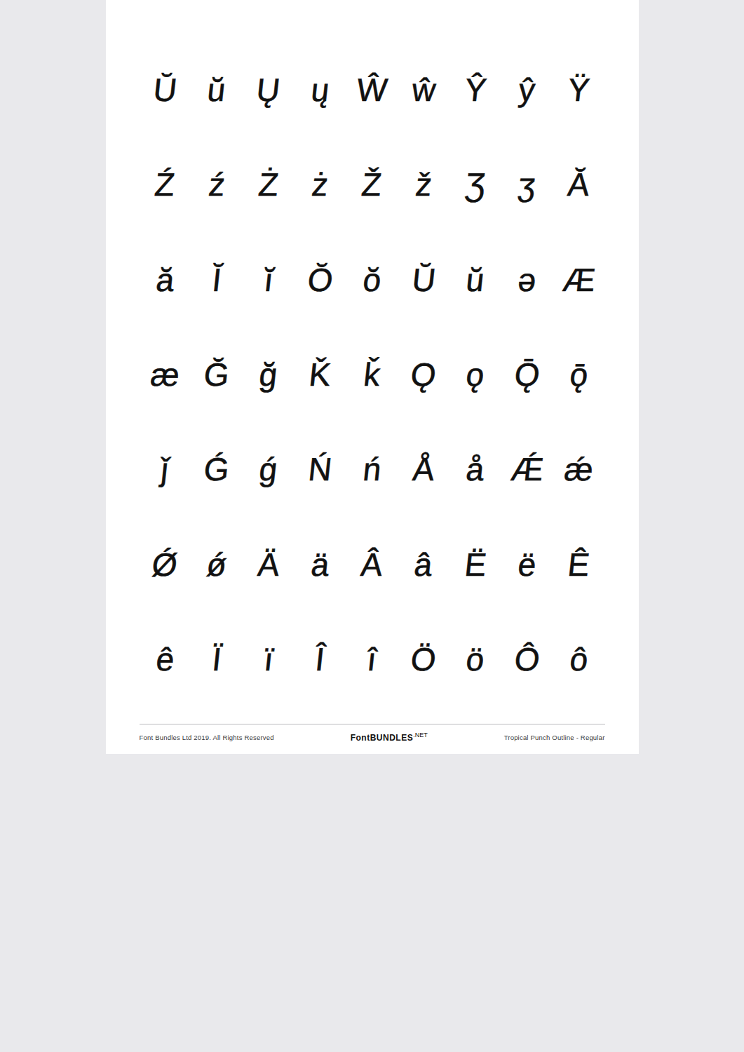Ŭ ŭ Ų ų Ŵ ŵ Ŷ ŷ Ÿ Ź ź Ż ż Ž ž Ʒ ʒ Ă ă Ĭ ĭ Ŏ ŏ Ŭ ŭ ə Æ æ Ğ ğ Ǩ ǩ Ǫ ǫ Ǭ ǭ ǰ Ǵ ǵ Ń ń Å å Ǽ ǽ Ǿ ǿ Ä ä Â â Ë ë Ê ê Ï ï Î î Ö ö Ô ô
Font Bundles Ltd 2019. All Rights Reserved
FontBUNDLES.NET
Tropical Punch Outline - Regular